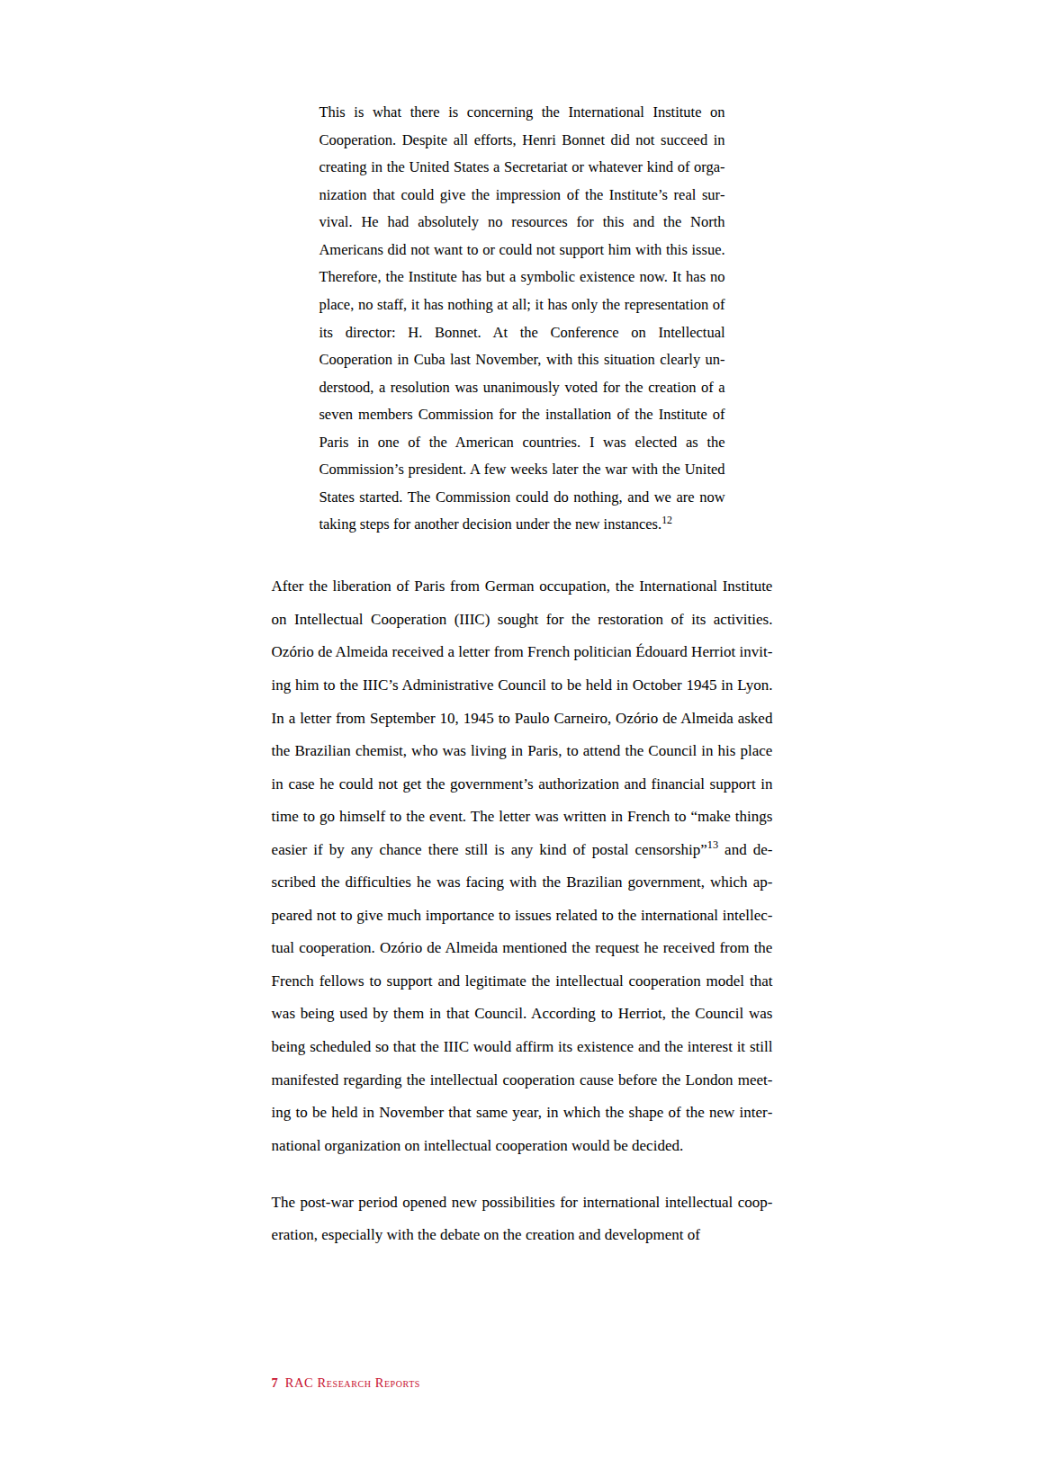This is what there is concerning the International Institute on Cooperation. Despite all efforts, Henri Bonnet did not succeed in creating in the United States a Secretariat or whatever kind of organization that could give the impression of the Institute’s real survival. He had absolutely no resources for this and the North Americans did not want to or could not support him with this issue. Therefore, the Institute has but a symbolic existence now. It has no place, no staff, it has nothing at all; it has only the representation of its director: H. Bonnet. At the Conference on Intellectual Cooperation in Cuba last November, with this situation clearly understood, a resolution was unanimously voted for the creation of a seven members Commission for the installation of the Institute of Paris in one of the American countries. I was elected as the Commission’s president. A few weeks later the war with the United States started. The Commission could do nothing, and we are now taking steps for another decision under the new instances.12
After the liberation of Paris from German occupation, the International Institute on Intellectual Cooperation (IIIC) sought for the restoration of its activities. Ozório de Almeida received a letter from French politician Édouard Herriot inviting him to the IIIC’s Administrative Council to be held in October 1945 in Lyon. In a letter from September 10, 1945 to Paulo Carneiro, Ozório de Almeida asked the Brazilian chemist, who was living in Paris, to attend the Council in his place in case he could not get the government’s authorization and financial support in time to go himself to the event. The letter was written in French to “make things easier if by any chance there still is any kind of postal censorship”13 and described the difficulties he was facing with the Brazilian government, which appeared not to give much importance to issues related to the international intellectual cooperation. Ozório de Almeida mentioned the request he received from the French fellows to support and legitimate the intellectual cooperation model that was being used by them in that Council. According to Herriot, the Council was being scheduled so that the IIIC would affirm its existence and the interest it still manifested regarding the intellectual cooperation cause before the London meeting to be held in November that same year, in which the shape of the new international organization on intellectual cooperation would be decided.
The post-war period opened new possibilities for international intellectual cooperation, especially with the debate on the creation and development of
7 RAC Research Reports